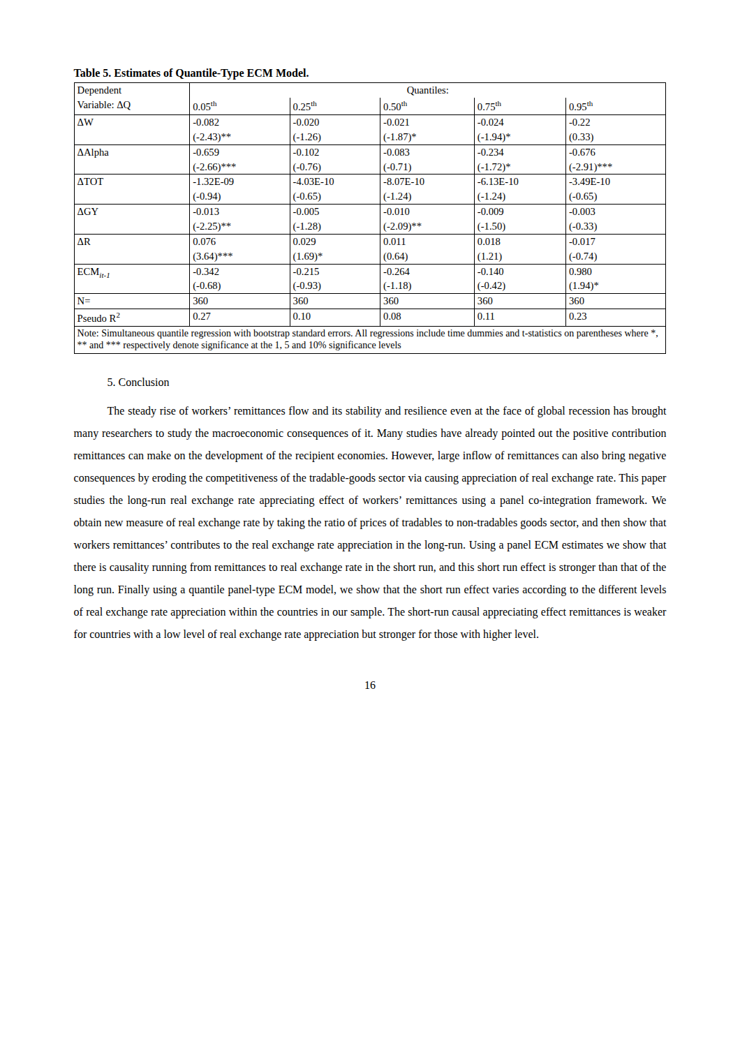Table 5. Estimates of Quantile-Type ECM Model.
| Dependent | Quantiles: |
| Variable: ΔQ | 0.05 th | 0.25 th | 0.50 th | 0.75 th | 0.95 th |
| ΔW | -0.082 | -0.020 | -0.021 | -0.024 | -0.22 |
| (-2.43)** | (-1.26) | (-1.87)* | (-1.94)* | (0.33) |
| ΔAlpha | -0.659 | -0.102 | -0.083 | -0.234 | -0.676 |
| (-2.66)*** | (-0.76) | (-0.71) | (-1.72)* | (-2.91)*** |
| ΔTOT | -1.32E-09 | -4.03E-10 | -8.07E-10 | -6.13E-10 | -3.49E-10 |
| (-0.94) | (-0.65) | (-1.24) | (-1.24) | (-0.65) |
| ΔGY | -0.013 | -0.005 | -0.010 | -0.009 | -0.003 |
| (-2.25)** | (-1.28) | (-2.09)** | (-1.50) | (-0.33) |
| ΔR | 0.076 | 0.029 | 0.011 | 0.018 | -0.017 |
| (3.64)*** | (1.69)* | (0.64) | (1.21) | (-0.74) |
| ECM it-1 | -0.342 | -0.215 | -0.264 | -0.140 | 0.980 |
| (-0.68) | (-0.93) | (-1.18) | (-0.42) | (1.94)* |
| N= | 360 | 360 | 360 | 360 | 360 |
| Pseudo R 2 | 0.27 | 0.10 | 0.08 | 0.11 | 0.23 |
| Note: Simultaneous quantile regression with bootstrap standard errors. All regressions include time dummies and t-statistics on parentheses where *, ** and *** respectively denote significance at the 1, 5 and 10% significance levels |
5. Conclusion
The steady rise of workers’ remittances flow and its stability and resilience even at the face of global recession has brought many researchers to study the macroeconomic consequences of it. Many studies have already pointed out the positive contribution remittances can make on the development of the recipient economies. However, large inflow of remittances can also bring negative consequences by eroding the competitiveness of the tradable-goods sector via causing appreciation of real exchange rate. This paper studies the long-run real exchange rate appreciating effect of workers’ remittances using a panel co-integration framework. We obtain new measure of real exchange rate by taking the ratio of prices of tradables to non-tradables goods sector, and then show that workers remittances’ contributes to the real exchange rate appreciation in the long-run. Using a panel ECM estimates we show that there is causality running from remittances to real exchange rate in the short run, and this short run effect is stronger than that of the long run. Finally using a quantile panel-type ECM model, we show that the short run effect varies according to the different levels of real exchange rate appreciation within the countries in our sample. The short-run causal appreciating effect remittances is weaker for countries with a low level of real exchange rate appreciation but stronger for those with higher level.
16